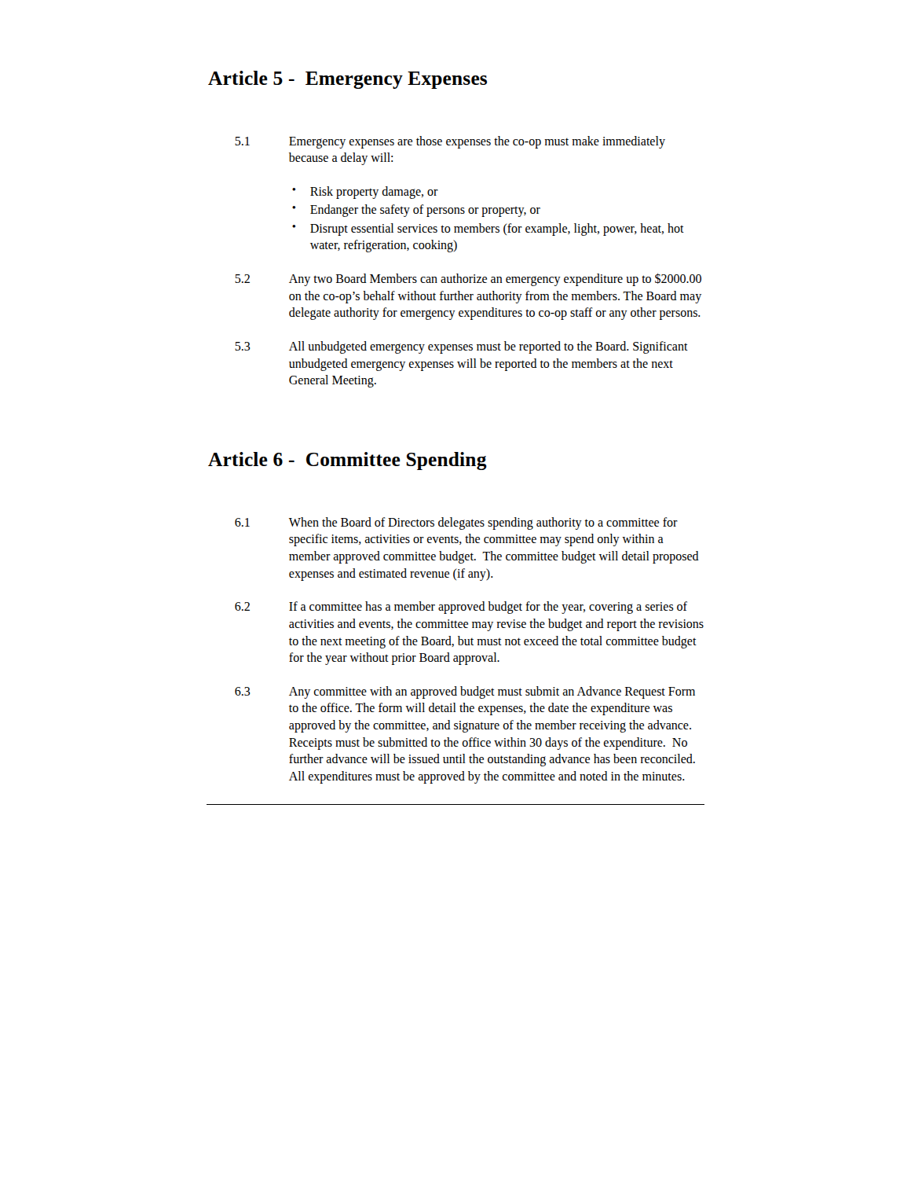Article 5 - Emergency Expenses
5.1
Emergency expenses are those expenses the co-op must make immediately because a delay will:
Risk property damage, or
Endanger the safety of persons or property, or
Disrupt essential services to members (for example, light, power, heat, hot water, refrigeration, cooking)
5.2
Any two Board Members can authorize an emergency expenditure up to $2000.00 on the co-op’s behalf without further authority from the members. The Board may delegate authority for emergency expenditures to co-op staff or any other persons.
5.3
All unbudgeted emergency expenses must be reported to the Board. Significant unbudgeted emergency expenses will be reported to the members at the next General Meeting.
Article 6 - Committee Spending
6.1
When the Board of Directors delegates spending authority to a committee for specific items, activities or events, the committee may spend only within a member approved committee budget. The committee budget will detail proposed expenses and estimated revenue (if any).
6.2
If a committee has a member approved budget for the year, covering a series of activities and events, the committee may revise the budget and report the revisions to the next meeting of the Board, but must not exceed the total committee budget for the year without prior Board approval.
6.3
Any committee with an approved budget must submit an Advance Request Form to the office. The form will detail the expenses, the date the expenditure was approved by the committee, and signature of the member receiving the advance. Receipts must be submitted to the office within 30 days of the expenditure. No further advance will be issued until the outstanding advance has been reconciled. All expenditures must be approved by the committee and noted in the minutes.